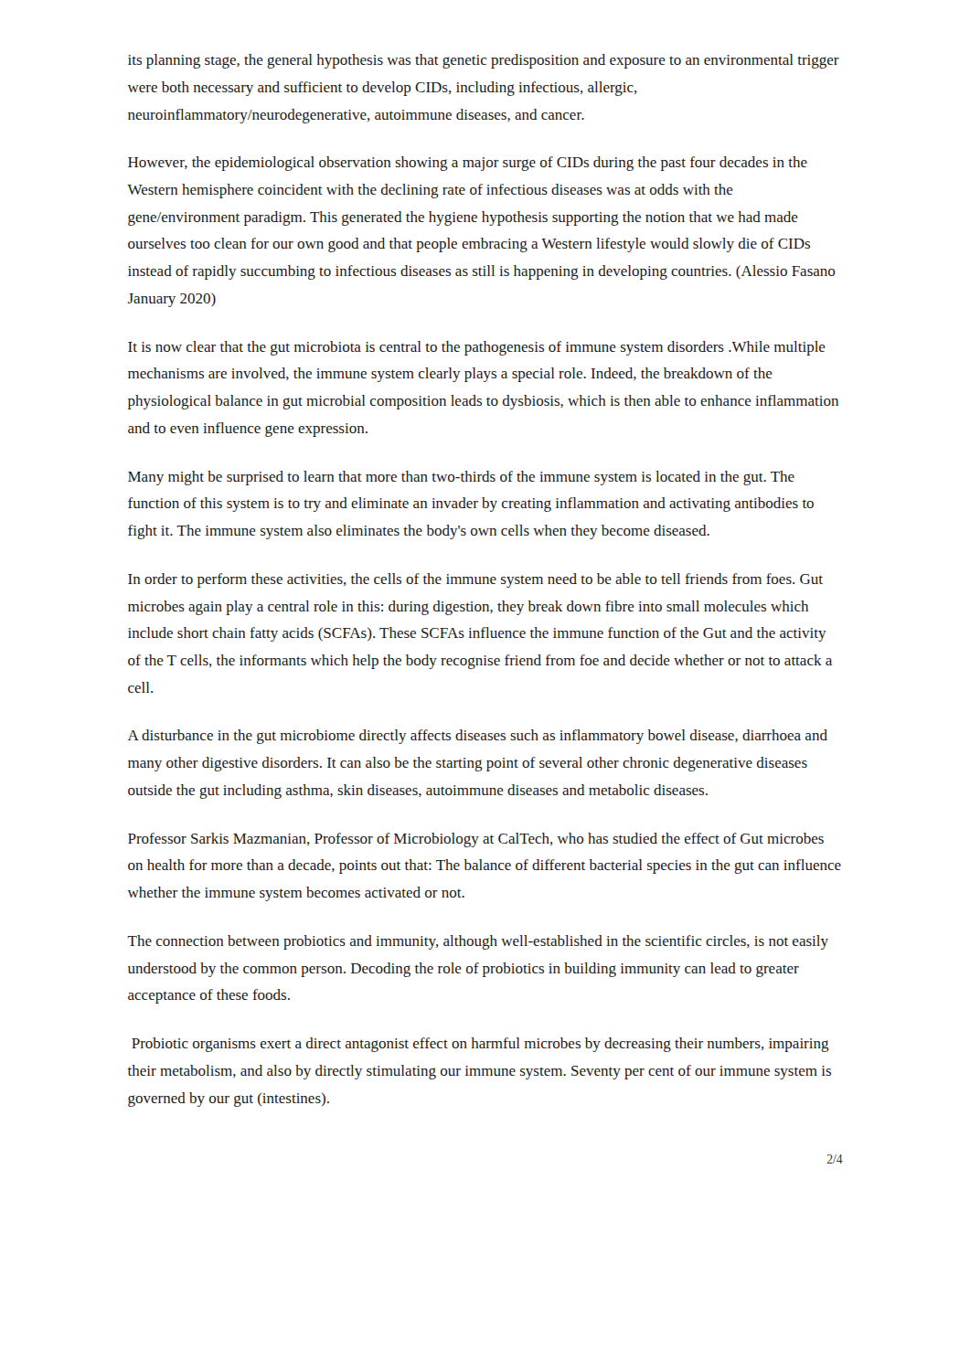its planning stage, the general hypothesis was that genetic predisposition and exposure to an environmental trigger were both necessary and sufficient to develop CIDs, including infectious, allergic, neuroinflammatory/neurodegenerative, autoimmune diseases, and cancer.
However, the epidemiological observation showing a major surge of CIDs during the past four decades in the Western hemisphere coincident with the declining rate of infectious diseases was at odds with the gene/environment paradigm. This generated the hygiene hypothesis supporting the notion that we had made ourselves too clean for our own good and that people embracing a Western lifestyle would slowly die of CIDs instead of rapidly succumbing to infectious diseases as still is happening in developing countries. (Alessio Fasano January 2020)
It is now clear that the gut microbiota is central to the pathogenesis of immune system disorders .While multiple mechanisms are involved, the immune system clearly plays a special role. Indeed, the breakdown of the physiological balance in gut microbial composition leads to dysbiosis, which is then able to enhance inflammation and to even influence gene expression.
Many might be surprised to learn that more than two-thirds of the immune system is located in the gut. The function of this system is to try and eliminate an invader by creating inflammation and activating antibodies to fight it. The immune system also eliminates the body's own cells when they become diseased.
In order to perform these activities, the cells of the immune system need to be able to tell friends from foes. Gut microbes again play a central role in this: during digestion, they break down fibre into small molecules which include short chain fatty acids (SCFAs). These SCFAs influence the immune function of the Gut and the activity of the T cells, the informants which help the body recognise friend from foe and decide whether or not to attack a cell.
A disturbance in the gut microbiome directly affects diseases such as inflammatory bowel disease, diarrhoea and many other digestive disorders. It can also be the starting point of several other chronic degenerative diseases outside the gut including asthma, skin diseases, autoimmune diseases and metabolic diseases.
Professor Sarkis Mazmanian, Professor of Microbiology at CalTech, who has studied the effect of Gut microbes on health for more than a decade, points out that: The balance of different bacterial species in the gut can influence whether the immune system becomes activated or not.
The connection between probiotics and immunity, although well-established in the scientific circles, is not easily understood by the common person. Decoding the role of probiotics in building immunity can lead to greater acceptance of these foods.
Probiotic organisms exert a direct antagonist effect on harmful microbes by decreasing their numbers, impairing their metabolism, and also by directly stimulating our immune system. Seventy per cent of our immune system is governed by our gut (intestines).
2/4